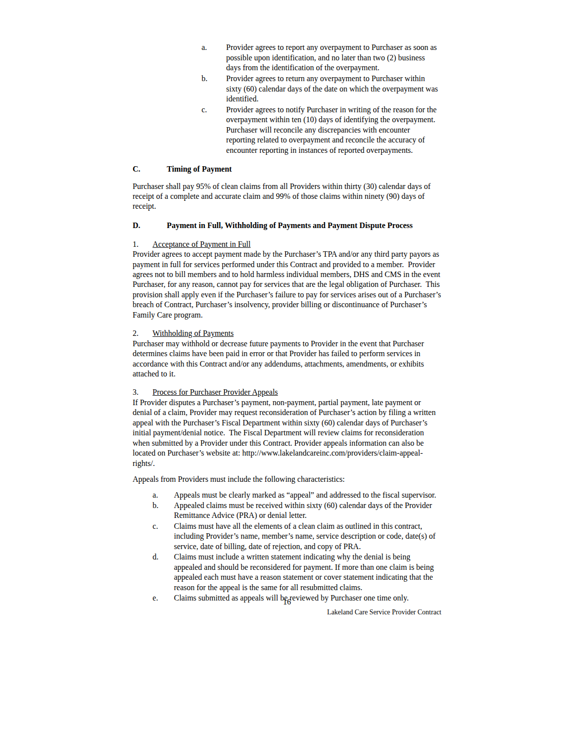a. Provider agrees to report any overpayment to Purchaser as soon as possible upon identification, and no later than two (2) business days from the identification of the overpayment.
b. Provider agrees to return any overpayment to Purchaser within sixty (60) calendar days of the date on which the overpayment was identified.
c. Provider agrees to notify Purchaser in writing of the reason for the overpayment within ten (10) days of identifying the overpayment. Purchaser will reconcile any discrepancies with encounter reporting related to overpayment and reconcile the accuracy of encounter reporting in instances of reported overpayments.
C. Timing of Payment
Purchaser shall pay 95% of clean claims from all Providers within thirty (30) calendar days of receipt of a complete and accurate claim and 99% of those claims within ninety (90) days of receipt.
D. Payment in Full, Withholding of Payments and Payment Dispute Process
1. Acceptance of Payment in Full
Provider agrees to accept payment made by the Purchaser’s TPA and/or any third party payors as payment in full for services performed under this Contract and provided to a member. Provider agrees not to bill members and to hold harmless individual members, DHS and CMS in the event Purchaser, for any reason, cannot pay for services that are the legal obligation of Purchaser. This provision shall apply even if the Purchaser’s failure to pay for services arises out of a Purchaser’s breach of Contract, Purchaser’s insolvency, provider billing or discontinuance of Purchaser’s Family Care program.
2. Withholding of Payments
Purchaser may withhold or decrease future payments to Provider in the event that Purchaser determines claims have been paid in error or that Provider has failed to perform services in accordance with this Contract and/or any addendums, attachments, amendments, or exhibits attached to it.
3. Process for Purchaser Provider Appeals
If Provider disputes a Purchaser’s payment, non-payment, partial payment, late payment or denial of a claim, Provider may request reconsideration of Purchaser’s action by filing a written appeal with the Purchaser’s Fiscal Department within sixty (60) calendar days of Purchaser’s initial payment/denial notice. The Fiscal Department will review claims for reconsideration when submitted by a Provider under this Contract. Provider appeals information can also be located on Purchaser’s website at: http://www.lakelandcareinc.com/providers/claim-appeal-rights/.
Appeals from Providers must include the following characteristics:
a. Appeals must be clearly marked as “appeal” and addressed to the fiscal supervisor.
b. Appealed claims must be received within sixty (60) calendar days of the Provider Remittance Advice (PRA) or denial letter.
c. Claims must have all the elements of a clean claim as outlined in this contract, including Provider’s name, member’s name, service description or code, date(s) of service, date of billing, date of rejection, and copy of PRA.
d. Claims must include a written statement indicating why the denial is being appealed and should be reconsidered for payment. If more than one claim is being appealed each must have a reason statement or cover statement indicating that the reason for the appeal is the same for all resubmitted claims.
e. Claims submitted as appeals will be reviewed by Purchaser one time only.
16
Lakeland Care Service Provider Contract